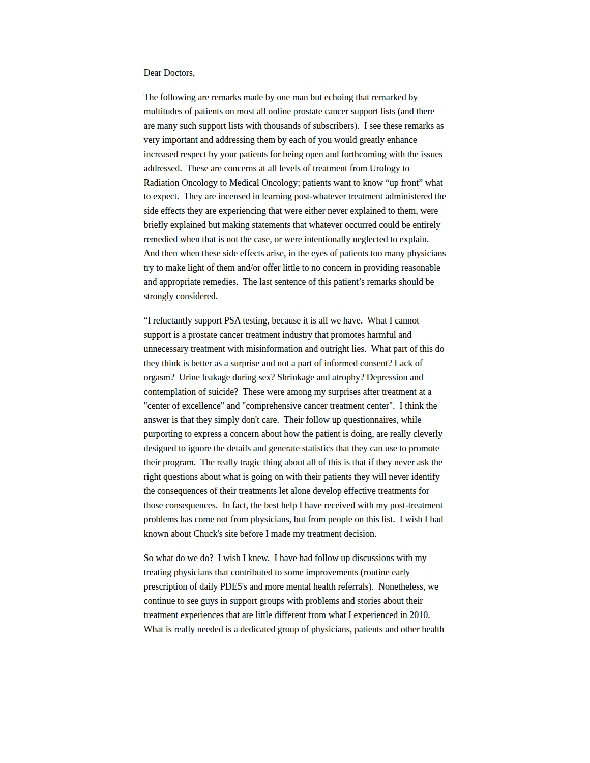Dear Doctors,
The following are remarks made by one man but echoing that remarked by multitudes of patients on most all online prostate cancer support lists (and there are many such support lists with thousands of subscribers). I see these remarks as very important and addressing them by each of you would greatly enhance increased respect by your patients for being open and forthcoming with the issues addressed. These are concerns at all levels of treatment from Urology to Radiation Oncology to Medical Oncology; patients want to know “up front” what to expect. They are incensed in learning post-whatever treatment administered the side effects they are experiencing that were either never explained to them, were briefly explained but making statements that whatever occurred could be entirely remedied when that is not the case, or were intentionally neglected to explain. And then when these side effects arise, in the eyes of patients too many physicians try to make light of them and/or offer little to no concern in providing reasonable and appropriate remedies. The last sentence of this patient’s remarks should be strongly considered.
“I reluctantly support PSA testing, because it is all we have. What I cannot support is a prostate cancer treatment industry that promotes harmful and unnecessary treatment with misinformation and outright lies. What part of this do they think is better as a surprise and not a part of informed consent? Lack of orgasm? Urine leakage during sex? Shrinkage and atrophy? Depression and contemplation of suicide? These were among my surprises after treatment at a "center of excellence" and "comprehensive cancer treatment center". I think the answer is that they simply don't care. Their follow up questionnaires, while purporting to express a concern about how the patient is doing, are really cleverly designed to ignore the details and generate statistics that they can use to promote their program. The really tragic thing about all of this is that if they never ask the right questions about what is going on with their patients they will never identify the consequences of their treatments let alone develop effective treatments for those consequences. In fact, the best help I have received with my post-treatment problems has come not from physicians, but from people on this list. I wish I had known about Chuck's site before I made my treatment decision.
So what do we do? I wish I knew. I have had follow up discussions with my treating physicians that contributed to some improvements (routine early prescription of daily PDE5's and more mental health referrals). Nonetheless, we continue to see guys in support groups with problems and stories about their treatment experiences that are little different from what I experienced in 2010. What is really needed is a dedicated group of physicians, patients and other health